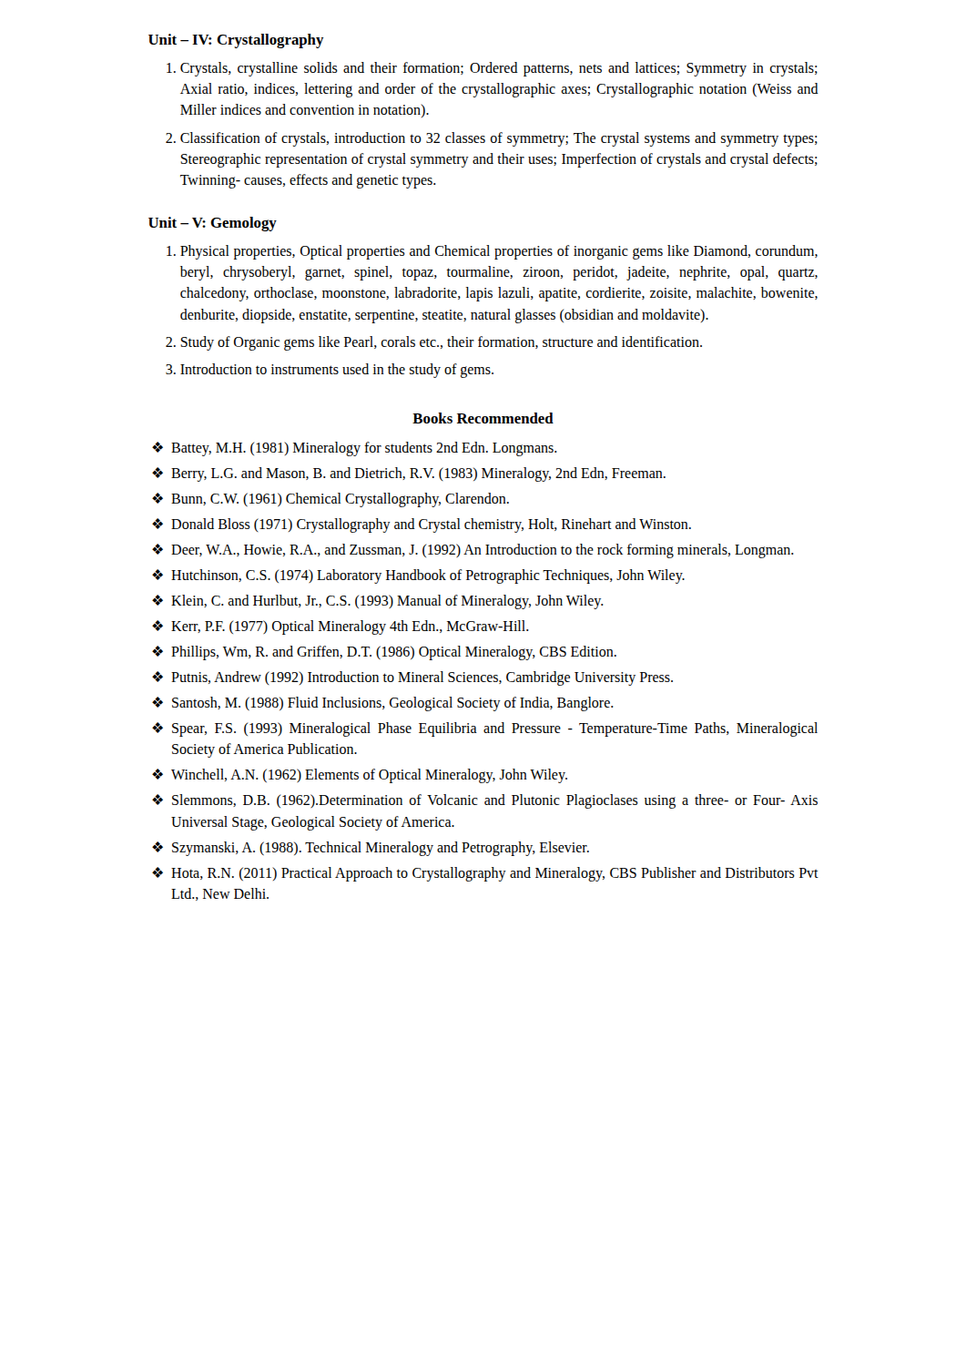Unit – IV: Crystallography
Crystals, crystalline solids and their formation; Ordered patterns, nets and lattices; Symmetry in crystals; Axial ratio, indices, lettering and order of the crystallographic axes; Crystallographic notation (Weiss and Miller indices and convention in notation).
Classification of crystals, introduction to 32 classes of symmetry; The crystal systems and symmetry types; Stereographic representation of crystal symmetry and their uses; Imperfection of crystals and crystal defects; Twinning- causes, effects and genetic types.
Unit – V: Gemology
Physical properties, Optical properties and Chemical properties of inorganic gems like Diamond, corundum, beryl, chrysoberyl, garnet, spinel, topaz, tourmaline, ziroon, peridot, jadeite, nephrite, opal, quartz, chalcedony, orthoclase, moonstone, labradorite, lapis lazuli, apatite, cordierite, zoisite, malachite, bowenite, denburite, diopside, enstatite, serpentine, steatite, natural glasses (obsidian and moldavite).
Study of Organic gems like Pearl, corals etc., their formation, structure and identification.
Introduction to instruments used in the study of gems.
Books Recommended
Battey, M.H. (1981) Mineralogy for students 2nd Edn. Longmans.
Berry, L.G. and Mason, B. and Dietrich, R.V. (1983) Mineralogy, 2nd Edn, Freeman.
Bunn, C.W. (1961) Chemical Crystallography, Clarendon.
Donald Bloss (1971) Crystallography and Crystal chemistry, Holt, Rinehart and Winston.
Deer, W.A., Howie, R.A., and Zussman, J. (1992) An Introduction to the rock forming minerals, Longman.
Hutchinson, C.S. (1974) Laboratory Handbook of Petrographic Techniques, John Wiley.
Klein, C. and Hurlbut, Jr., C.S. (1993) Manual of Mineralogy, John Wiley.
Kerr, P.F. (1977) Optical Mineralogy 4th Edn., McGraw-Hill.
Phillips, Wm, R. and Griffen, D.T. (1986) Optical Mineralogy, CBS Edition.
Putnis, Andrew (1992) Introduction to Mineral Sciences, Cambridge University Press.
Santosh, M. (1988) Fluid Inclusions, Geological Society of India, Banglore.
Spear, F.S. (1993) Mineralogical Phase Equilibria and Pressure - Temperature-Time Paths, Mineralogical Society of America Publication.
Winchell, A.N. (1962) Elements of Optical Mineralogy, John Wiley.
Slemmons, D.B. (1962).Determination of Volcanic and Plutonic Plagioclases using a three- or Four- Axis Universal Stage, Geological Society of America.
Szymanski, A. (1988). Technical Mineralogy and Petrography, Elsevier.
Hota, R.N. (2011) Practical Approach to Crystallography and Mineralogy, CBS Publisher and Distributors Pvt Ltd., New Delhi.